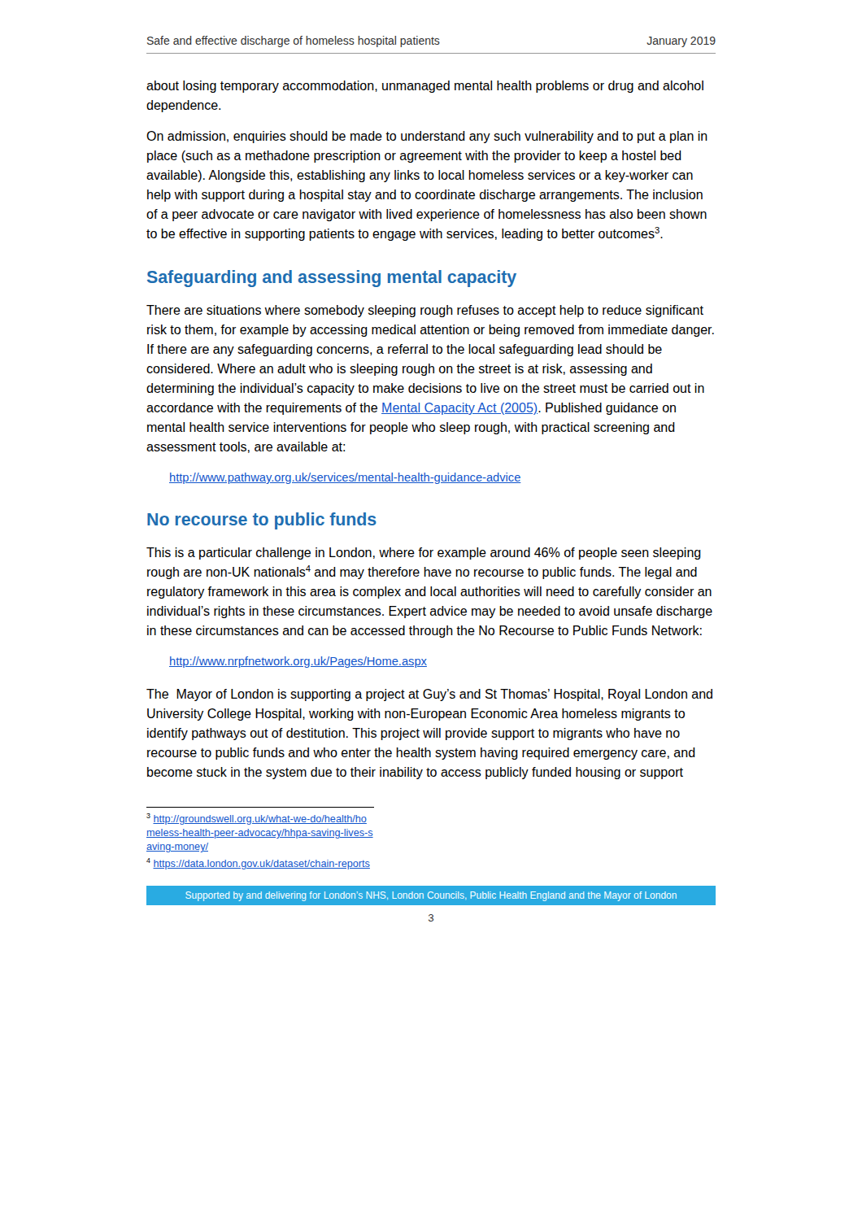Safe and effective discharge of homeless hospital patients
January 2019
about losing temporary accommodation, unmanaged mental health problems or drug and alcohol dependence.
On admission, enquiries should be made to understand any such vulnerability and to put a plan in place (such as a methadone prescription or agreement with the provider to keep a hostel bed available). Alongside this, establishing any links to local homeless services or a key-worker can help with support during a hospital stay and to coordinate discharge arrangements. The inclusion of a peer advocate or care navigator with lived experience of homelessness has also been shown to be effective in supporting patients to engage with services, leading to better outcomes3.
Safeguarding and assessing mental capacity
There are situations where somebody sleeping rough refuses to accept help to reduce significant risk to them, for example by accessing medical attention or being removed from immediate danger. If there are any safeguarding concerns, a referral to the local safeguarding lead should be considered. Where an adult who is sleeping rough on the street is at risk, assessing and determining the individual’s capacity to make decisions to live on the street must be carried out in accordance with the requirements of the Mental Capacity Act (2005). Published guidance on mental health service interventions for people who sleep rough, with practical screening and assessment tools, are available at:
http://www.pathway.org.uk/services/mental-health-guidance-advice
No recourse to public funds
This is a particular challenge in London, where for example around 46% of people seen sleeping rough are non-UK nationals4 and may therefore have no recourse to public funds. The legal and regulatory framework in this area is complex and local authorities will need to carefully consider an individual’s rights in these circumstances. Expert advice may be needed to avoid unsafe discharge in these circumstances and can be accessed through the No Recourse to Public Funds Network:
http://www.nrpfnetwork.org.uk/Pages/Home.aspx
The Mayor of London is supporting a project at Guy’s and St Thomas’ Hospital, Royal London and University College Hospital, working with non-European Economic Area homeless migrants to identify pathways out of destitution. This project will provide support to migrants who have no recourse to public funds and who enter the health system having required emergency care, and become stuck in the system due to their inability to access publicly funded housing or support
3 http://groundswell.org.uk/what-we-do/health/homeless-health-peer-advocacy/hhpa-saving-lives-saving-money/
4 https://data.london.gov.uk/dataset/chain-reports
Supported by and delivering for London’s NHS, London Councils, Public Health England and the Mayor of London
3